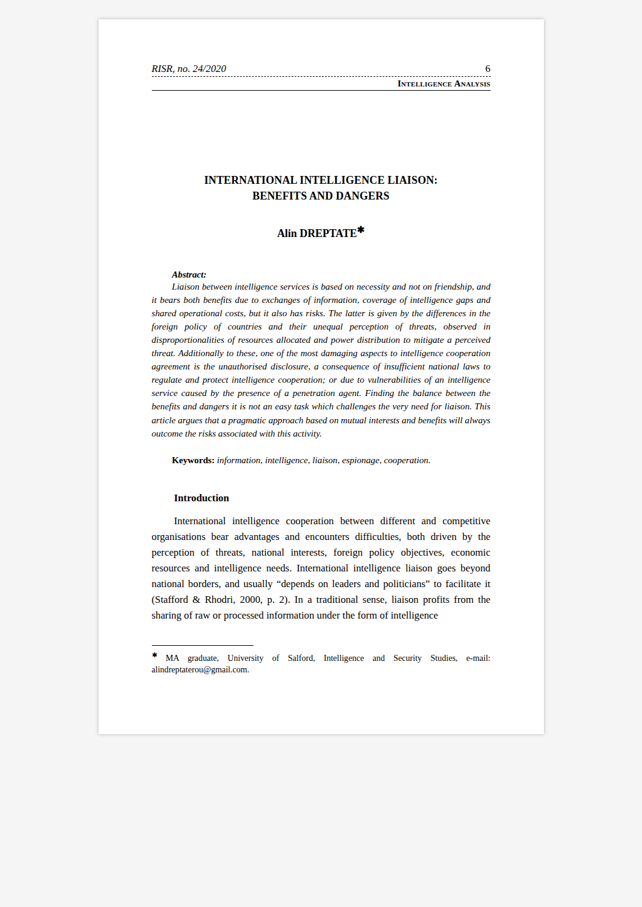RISR, no. 24/2020 6
Intelligence Analysis
International Intelligence Liaison:
Benefits and Dangers
Alin DREPTATE✱
Abstract:
Liaison between intelligence services is based on necessity and not on friendship, and it bears both benefits due to exchanges of information, coverage of intelligence gaps and shared operational costs, but it also has risks. The latter is given by the differences in the foreign policy of countries and their unequal perception of threats, observed in disproportionalities of resources allocated and power distribution to mitigate a perceived threat. Additionally to these, one of the most damaging aspects to intelligence cooperation agreement is the unauthorised disclosure, a consequence of insufficient national laws to regulate and protect intelligence cooperation; or due to vulnerabilities of an intelligence service caused by the presence of a penetration agent. Finding the balance between the benefits and dangers it is not an easy task which challenges the very need for liaison. This article argues that a pragmatic approach based on mutual interests and benefits will always outcome the risks associated with this activity.
Keywords: information, intelligence, liaison, espionage, cooperation.
Introduction
International intelligence cooperation between different and competitive organisations bear advantages and encounters difficulties, both driven by the perception of threats, national interests, foreign policy objectives, economic resources and intelligence needs. International intelligence liaison goes beyond national borders, and usually “depends on leaders and politicians” to facilitate it (Stafford & Rhodri, 2000, p. 2). In a traditional sense, liaison profits from the sharing of raw or processed information under the form of intelligence
✱ MA graduate, University of Salford, Intelligence and Security Studies, e-mail: alindreptaterou@gmail.com.